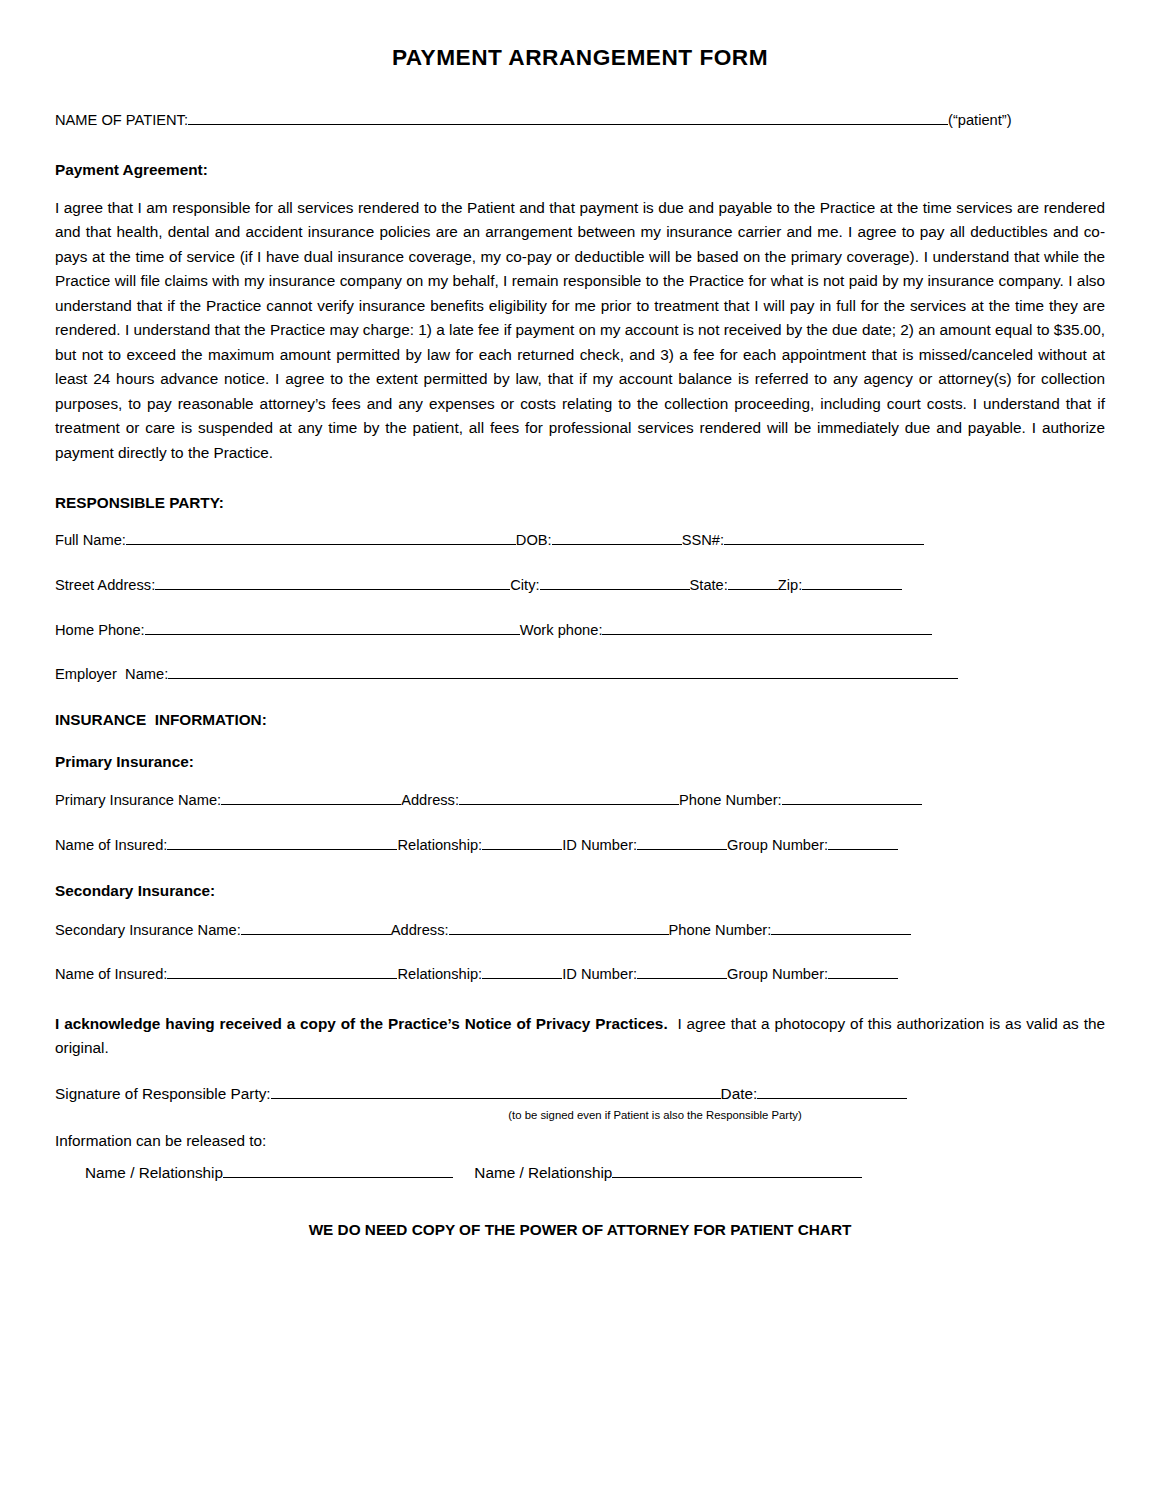PAYMENT ARRANGEMENT FORM
NAME OF PATIENT: (“patient”)
Payment Agreement:
I agree that I am responsible for all services rendered to the Patient and that payment is due and payable to the Practice at the time services are rendered and that health, dental and accident insurance policies are an arrangement between my insurance carrier and me. I agree to pay all deductibles and co-pays at the time of service (if I have dual insurance coverage, my co-pay or deductible will be based on the primary coverage). I understand that while the Practice will file claims with my insurance company on my behalf, I remain responsible to the Practice for what is not paid by my insurance company. I also understand that if the Practice cannot verify insurance benefits eligibility for me prior to treatment that I will pay in full for the services at the time they are rendered. I understand that the Practice may charge: 1) a late fee if payment on my account is not received by the due date; 2) an amount equal to $35.00, but not to exceed the maximum amount permitted by law for each returned check, and 3) a fee for each appointment that is missed/canceled without at least 24 hours advance notice. I agree to the extent permitted by law, that if my account balance is referred to any agency or attorney(s) for collection purposes, to pay reasonable attorney’s fees and any expenses or costs relating to the collection proceeding, including court costs. I understand that if treatment or care is suspended at any time by the patient, all fees for professional services rendered will be immediately due and payable. I authorize payment directly to the Practice.
RESPONSIBLE PARTY:
Full Name: DOB: SSN#:
Street Address: City: State: Zip:
Home Phone: Work phone:
Employer Name:
INSURANCE INFORMATION:
Primary Insurance:
Primary Insurance Name: Address: Phone Number:
Name of Insured: Relationship: ID Number: Group Number:
Secondary Insurance:
Secondary Insurance Name: Address: Phone Number:
Name of Insured: Relationship: ID Number: Group Number:
I acknowledge having received a copy of the Practice’s Notice of Privacy Practices. I agree that a photocopy of this authorization is as valid as the original.
Signature of Responsible Party: Date:
(to be signed even if Patient is also the Responsible Party)
Information can be released to:
Name / Relationship Name / Relationship
WE DO NEED COPY OF THE POWER OF ATTORNEY FOR PATIENT CHART